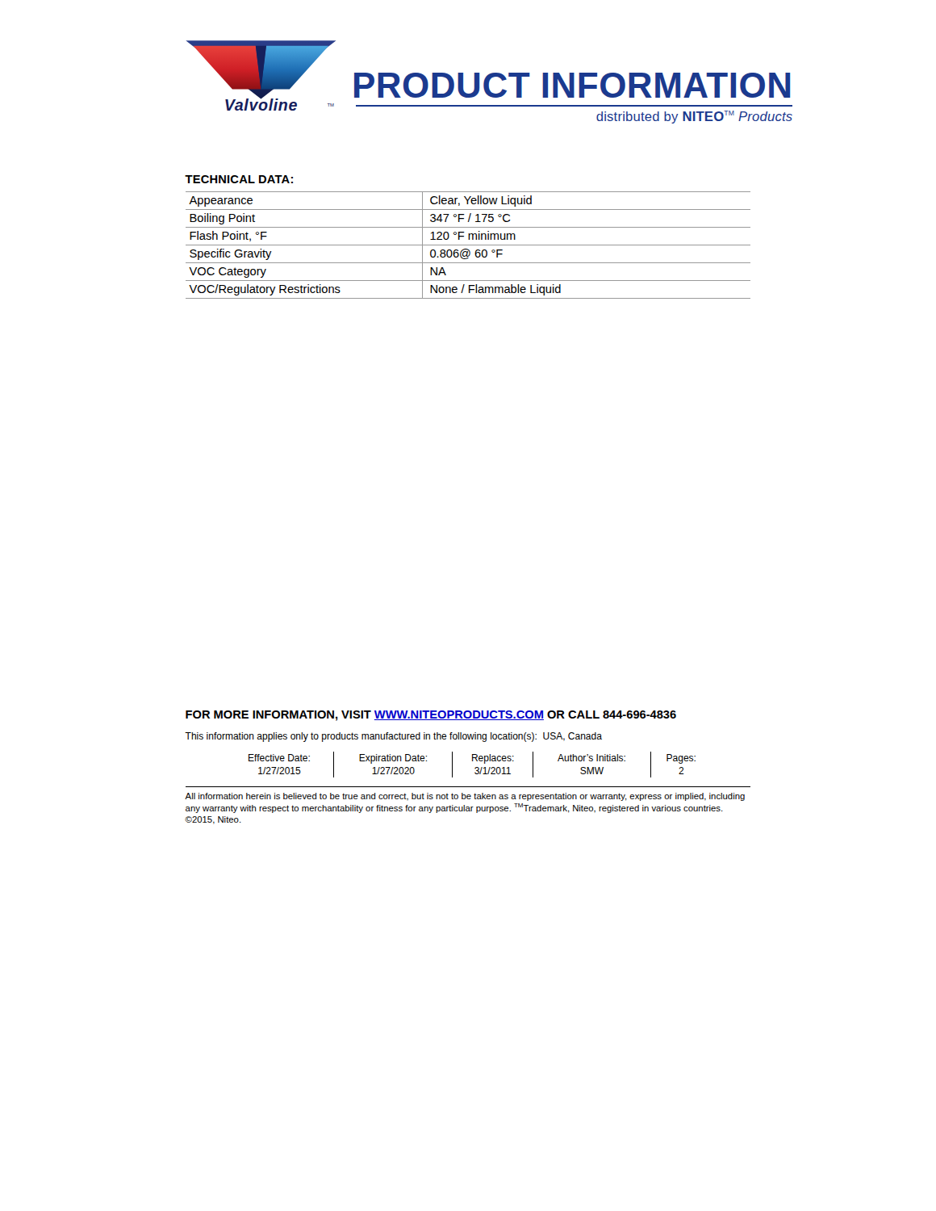Valvoline TM
PRODUCT INFORMATION
distributed by NITEOTM Products
TECHNICAL DATA:
| Appearance | Clear, Yellow Liquid |
| Boiling Point | 347 °F / 175 °C |
| Flash Point, °F | 120 °F minimum |
| Specific Gravity | 0.806@ 60 °F |
| VOC Category | NA |
| VOC/Regulatory Restrictions | None / Flammable Liquid |
FOR MORE INFORMATION, VISIT WWW.NITEOPRODUCTS.COM OR CALL 844-696-4836
This information applies only to products manufactured in the following location(s): USA, Canada
| Effective Date: | Expiration Date: | Replaces: | Author’s Initials: | Pages: |
| 1/27/2015 | 1/27/2020 | 3/1/2011 | SMW | 2 |
All information herein is believed to be true and correct, but is not to be taken as a representation or warranty, express or implied, including any warranty with respect to merchantability or fitness for any particular purpose. TMTrademark, Niteo, registered in various countries. ©2015, Niteo.